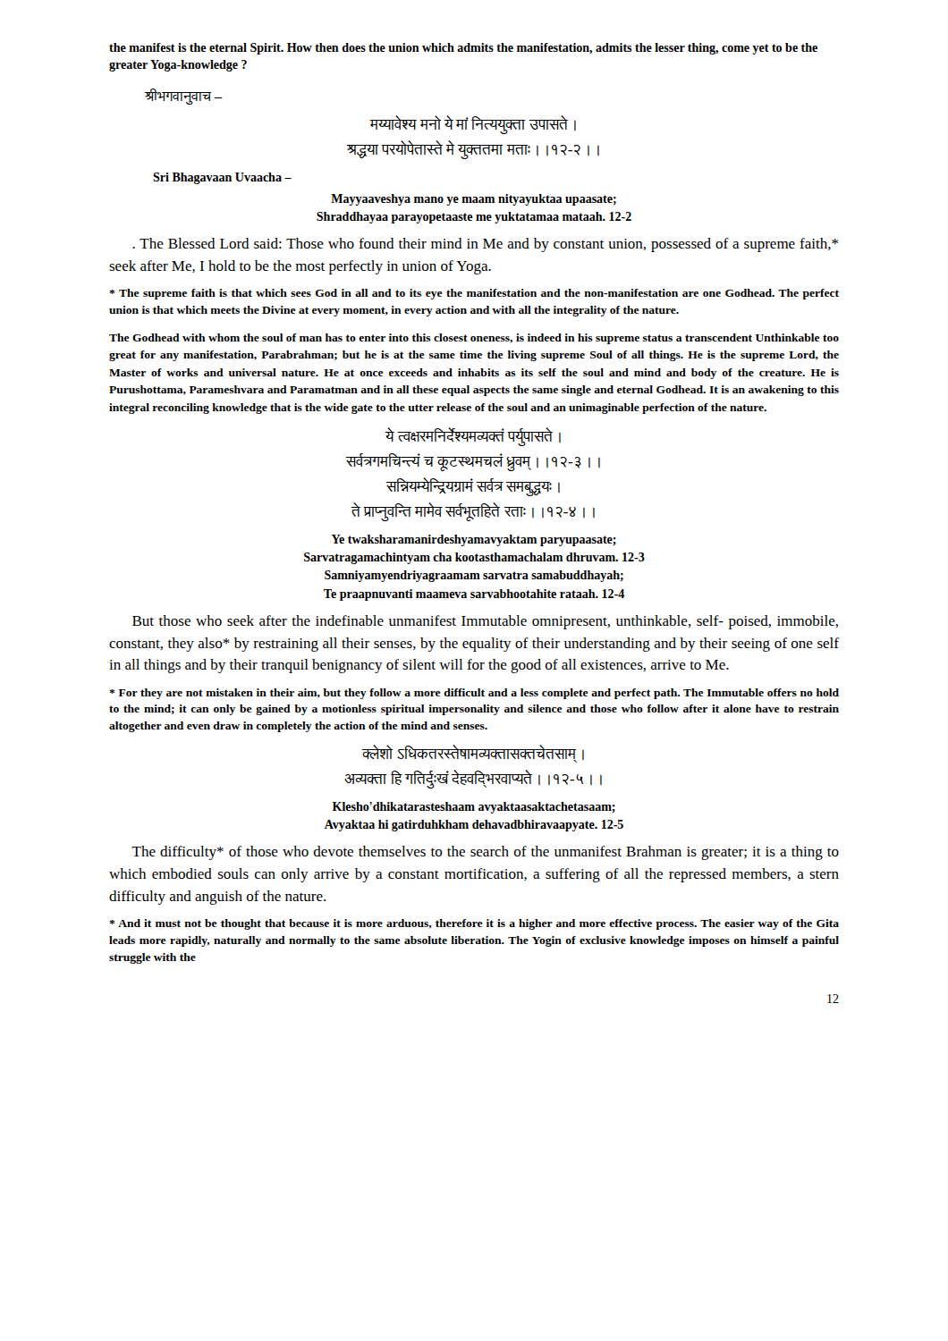the manifest is the eternal Spirit. How then does the union which admits the manifestation, admits the lesser thing, come yet to be the greater Yoga-knowledge ?
श्रीभगवानुवाच –
मय्यावेश्य मनो ये मां नित्ययुक्ता उपासते।
श्रद्धया परयोपेतास्ते मे युक्ततमा मताः।।१२-२।।
Sri Bhagavaan Uvaacha –
Mayyaaveshya mano ye maam nityayuktaa upaasate;
Shraddhayaa parayopetaaste me yuktatamaa mataah. 12-2
. The Blessed Lord said: Those who found their mind in Me and by constant union, possessed of a supreme faith,* seek after Me, I hold to be the most perfectly in union of Yoga.
* The supreme faith is that which sees God in all and to its eye the manifestation and the non-manifestation are one Godhead. The perfect union is that which meets the Divine at every moment, in every action and with all the integrality of the nature.
The Godhead with whom the soul of man has to enter into this closest oneness, is indeed in his supreme status a transcendent Unthinkable too great for any manifestation, Parabrahman; but he is at the same time the living supreme Soul of all things. He is the supreme Lord, the Master of works and universal nature. He at once exceeds and inhabits as its self the soul and mind and body of the creature. He is Purushottama, Parameshvara and Paramatman and in all these equal aspects the same single and eternal Godhead. It is an awakening to this integral reconciling knowledge that is the wide gate to the utter release of the soul and an unimaginable perfection of the nature.
ये त्वक्षरमनिर्देश्यमव्यक्तं पर्युपासते।
सर्वत्रगमचिन्त्यं च कूटस्थमचलं ध्रुवम्।।१२-३।।
सन्नियम्येन्द्रियग्रामं सर्वत्र समबुद्धयः।
ते प्राप्नुवन्ति मामेव सर्वभूतहिते रताः।।१२-४।।
Ye twaksharamanirdeshyamavyaktam paryupaasate;
Sarvatragamachintyam cha kootasthamachalam dhruvam. 12-3
Samniyamyendriyagraamam sarvatra samabuddhayah;
Te praapnuvanti maameva sarvabhootahite rataah. 12-4
But those who seek after the indefinable unmanifest Immutable omnipresent, unthinkable, self- poised, immobile, constant, they also* by restraining all their senses, by the equality of their understanding and by their seeing of one self in all things and by their tranquil benignancy of silent will for the good of all existences, arrive to Me.
* For they are not mistaken in their aim, but they follow a more difficult and a less complete and perfect path. The Immutable offers no hold to the mind; it can only be gained by a motionless spiritual impersonality and silence and those who follow after it alone have to restrain altogether and even draw in completely the action of the mind and senses.
क्लेशो ऽधिकतरस्तेषामव्यक्तासक्तचेतसाम्।
अव्यक्ता हि गतिर्दुःखं देहवद्भिरवाप्यते।।१२-५।।
Klesho'dhikatarasteshaam avyaktaasaktachetasaam;
Avyaktaa hi gatirduhkham dehavadbhiravaapyate. 12-5
The difficulty* of those who devote themselves to the search of the unmanifest Brahman is greater; it is a thing to which embodied souls can only arrive by a constant mortification, a suffering of all the repressed members, a stern difficulty and anguish of the nature.
* And it must not be thought that because it is more arduous, therefore it is a higher and more effective process. The easier way of the Gita leads more rapidly, naturally and normally to the same absolute liberation. The Yogin of exclusive knowledge imposes on himself a painful struggle with the
12